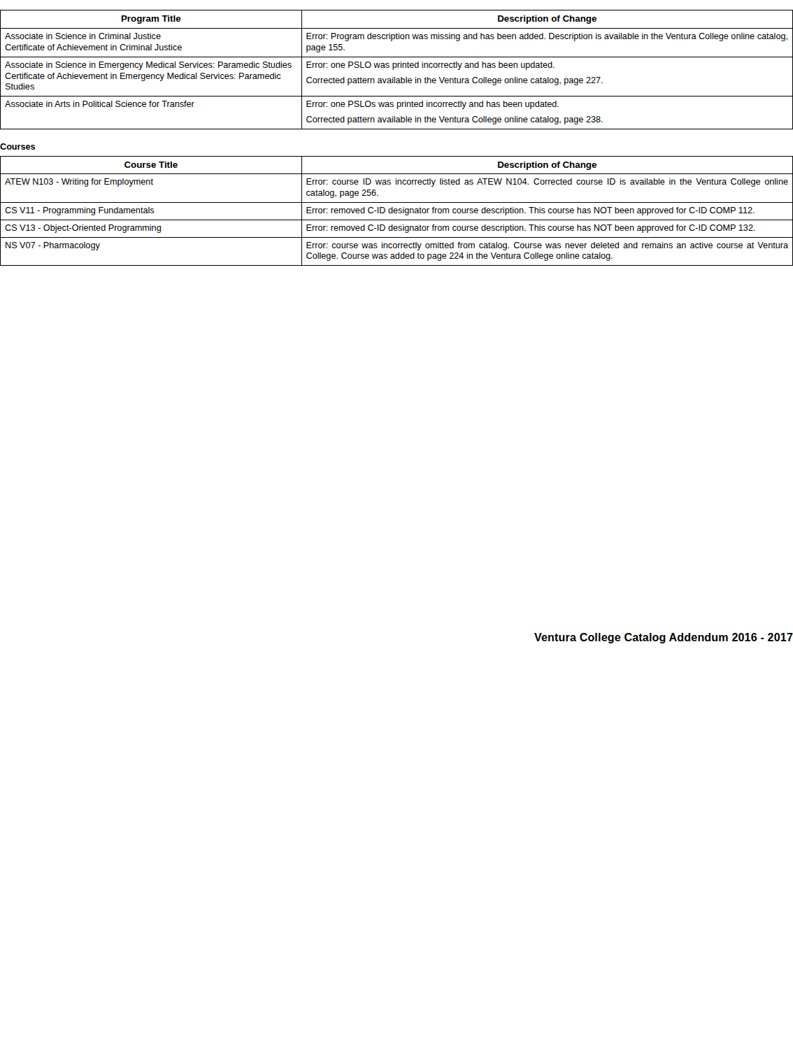| Program Title | Description of Change |
| --- | --- |
| Associate in Science in Criminal Justice Certificate of Achievement in Criminal Justice | Error: Program description was missing and has been added. Description is available in the Ventura College online catalog, page 155. |
| Associate in Science in Emergency Medical Services: Paramedic Studies Certificate of Achievement in Emergency Medical Services: Paramedic Studies | Error: one PSLO was printed incorrectly and has been updated. Corrected pattern available in the Ventura College online catalog, page 227. |
| Associate in Arts in Political Science for Transfer | Error: one PSLOs was printed incorrectly and has been updated. Corrected pattern available in the Ventura College online catalog, page 238. |
Courses
| Course Title | Description of Change |
| --- | --- |
| ATEW N103 - Writing for Employment | Error: course ID was incorrectly listed as ATEW N104. Corrected course ID is available in the Ventura College online catalog, page 256. |
| CS V11 - Programming Fundamentals | Error: removed C-ID designator from course description. This course has NOT been approved for C-ID COMP 112. |
| CS V13 - Object-Oriented Programming | Error: removed C-ID designator from course description. This course has NOT been approved for C-ID COMP 132. |
| NS V07 - Pharmacology | Error: course was incorrectly omitted from catalog. Course was never deleted and remains an active course at Ventura College. Course was added to page 224 in the Ventura College online catalog. |
Ventura College Catalog Addendum 2016 - 2017